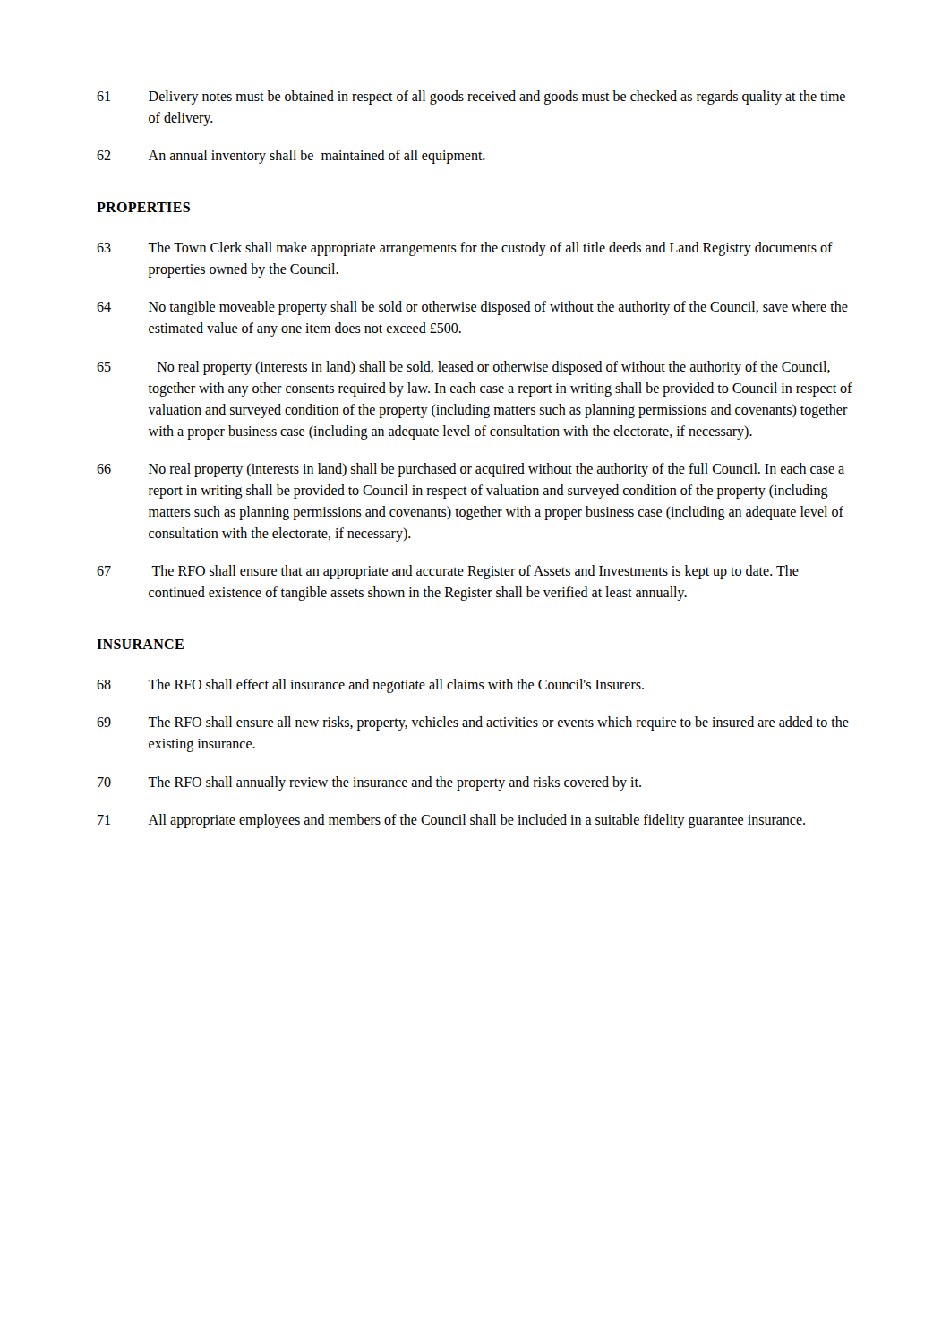61
Delivery notes must be obtained in respect of all goods received and goods must be checked as regards quality at the time of delivery.
62
An annual inventory shall be maintained of all equipment.
PROPERTIES
63
The Town Clerk shall make appropriate arrangements for the custody of all title deeds and Land Registry documents of properties owned by the Council.
64
No tangible moveable property shall be sold or otherwise disposed of without the authority of the Council, save where the estimated value of any one item does not exceed £500.
65
No real property (interests in land) shall be sold, leased or otherwise disposed of without the authority of the Council, together with any other consents required by law. In each case a report in writing shall be provided to Council in respect of valuation and surveyed condition of the property (including matters such as planning permissions and covenants) together with a proper business case (including an adequate level of consultation with the electorate, if necessary).
66
No real property (interests in land) shall be purchased or acquired without the authority of the full Council. In each case a report in writing shall be provided to Council in respect of valuation and surveyed condition of the property (including matters such as planning permissions and covenants) together with a proper business case (including an adequate level of consultation with the electorate, if necessary).
67
The RFO shall ensure that an appropriate and accurate Register of Assets and Investments is kept up to date. The continued existence of tangible assets shown in the Register shall be verified at least annually.
INSURANCE
68
The RFO shall effect all insurance and negotiate all claims with the Council's Insurers.
69
The RFO shall ensure all new risks, property, vehicles and activities or events which require to be insured are added to the existing insurance.
70
The RFO shall annually review the insurance and the property and risks covered by it.
71
All appropriate employees and members of the Council shall be included in a suitable fidelity guarantee insurance.